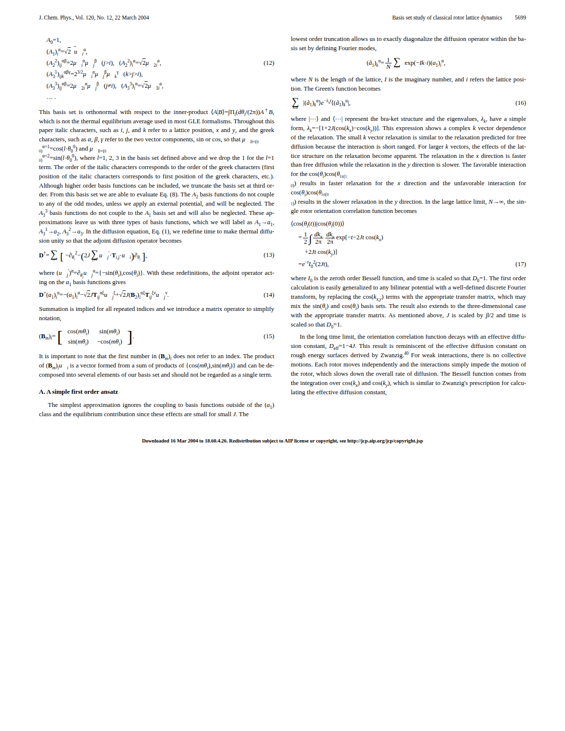J. Chem. Phys., Vol. 120, No. 12, 22 March 2004
Basis set study of classical rotor lattice dynamics5699
A0=1,
(A1)iα=√2 u⃗iα,
(A22)ijαβ=2μ⃗iαμ⃗jβ (j>i), (A22)iα=√2 μ⃗2iα,
(12)
(A31)ijkαβγ=23/2μ⃗iαμ⃗jβμ⃗kγ (k>j>i),
(A33)ijαβ=2μ⃗2iαμ⃗jβ (j≠i), (A33)iα=√2 μ⃗3iα,
… .
This basis set is orthonormal with respect to the inner-product ⟨A|B⟩=∫Πi(dθi/(2π))A†B, which is not the thermal equilibrium average used in most GLE formalisms. Throughout this paper italic characters, such as i, j, and k refer to a lattice position, x and y, and the greek characters, such as α, β, γ refer to the two vector components, sin or cos, so that μ⃗li=(0
0)α=1=cos(l·θ00) and μ⃗li=(0
0)α=2=sin(l·θ00), where l=1, 2, 3 in the basis set defined above and we drop the 1 for the l=1 term. The order of the italic characters corresponds to the order of the greek characters (first position of the italic characters corresponds to first position of the greek characters, etc.). Although higher order basis functions can be included, we truncate the basis set at third order. From this basis set we are able to evaluate Eq. (8). The A2 basis functions do not couple to any of the odd modes, unless we apply an external potential, and will be neglected. The A33 basis functions do not couple to the A1 basis set and will also be neglected. These approximations leave us with three types of basis functions, which we will label as A1→a1, A31→a2, A32→a3. In the diffusion equation, Eq. (1), we redefine time to make thermal diffusion unity so that the adjoint diffusion operator becomes
D†=∑i [ −∂θi2−(2J∑j≠i u⃗j′·Ti,j·u⃗i)∂θi ],
(13)
where (u⃗j′)α=∂θju⃗jα={−sin(θi),cos(θi)}. With these redefinitions, the adjoint operator acting on the a1 basis functions gives
D+(a1)iα=−(a1)iα−√2 JTijαξu⃗jξ+√2 J(B2)iαξTijξνu⃗jν.
(14)
Summation is implied for all repeated indices and we introduce a matrix operator to simplify notation,
(Bm)i= [
| cos( mθ i ) | sin( mθ i ) |
| sin( mθ i ) | −cos( mθ i ) |
] .
(15)
It is important to note that the first number in (Bm)i does not refer to an index. The product of (Bm)iu⃗i is a vector formed from a sum of products of {cos(mθi),sin(mθi)} and can be decomposed into several elements of our basis set and should not be regarded as a single term.
A. A simple first order ansatz
The simplest approximation ignores the coupling to basis functions outside of the (a1) class and the equilibrium contribution since these effects are small for small J. The
lowest order truncation allows us to exactly diagonalize the diffusion operator within the basis set by defining Fourier modes,
(ã1)kα=1 N∑i exp(−Ik·i)(a1)iα,
where N is the length of the lattice, I is the imaginary number, and i refers the lattice position. The Green's function becomes
∑k,α |(ã1)kα⟩e−λkt⟨(ã1)kα|,
(16)
where |···⟩ and ⟨···| represent the bra-ket structure and the eigenvalues, λk, have a simple form, λk=−[1+2J(cos(kx)−cos(ky))]. This expression shows a complex k vector dependence of the relaxation. The small k vector relaxation is similar to the relaxation predicted for free diffusion because the interaction is short ranged. For larger k vectors, the effects of the lattice structure on the relaxation become apparent. The relaxation in the x direction is faster than free diffusion while the relaxation in the y direction is slower. The favorable interaction for the cos(θi)cos(θi±(1
0)) results in faster relaxation for the x direction and the unfavorable interaction for cos(θi)cos(θi±(0
1)) results in the slower relaxation in the y direction. In the large lattice limit, N→∞, the single rotor orientation correlation function becomes
⟨cos(θi(t))|cos(θi(0))⟩
=12∫dkx 2π dky 2πexp[−t−2Jt cos(kx)
+2Jt cos(ky)]
=e−tI02(2Jt),
(17)
where I0 is the zeroth order Bessell function, and time is scaled so that D0=1. The first order calculation is easily generalized to any bilinear potential with a well-defined discrete Fourier transform, by replacing the cos(kx,y) terms with the appropriate transfer matrix, which may mix the sin(θi) and cos(θi) basis sets. The result also extends to the three-dimensional case with the appropriate transfer matrix. As mentioned above, J is scaled by β/2 and time is scaled so that D0=1.
In the long time limit, the orientation correlation function decays with an effective diffusion constant, Deff=1−4J. This result is reminiscent of the effective diffusion constant on rough energy surfaces derived by Zwanzig.40 For weak interactions, there is no collective motions. Each rotor moves independently and the interactions simply impede the motion of the rotor, which slows down the overall rate of diffusion. The Bessell function comes from the integration over cos(kx) and cos(ky), which is similar to Zwanzig's prescription for calculating the effective diffusion constant,
Downloaded 16 Mar 2004 to 18.60.4.26. Redistribution subject to AIP license or copyright, see http://jcp.aip.org/jcp/copyright.jsp